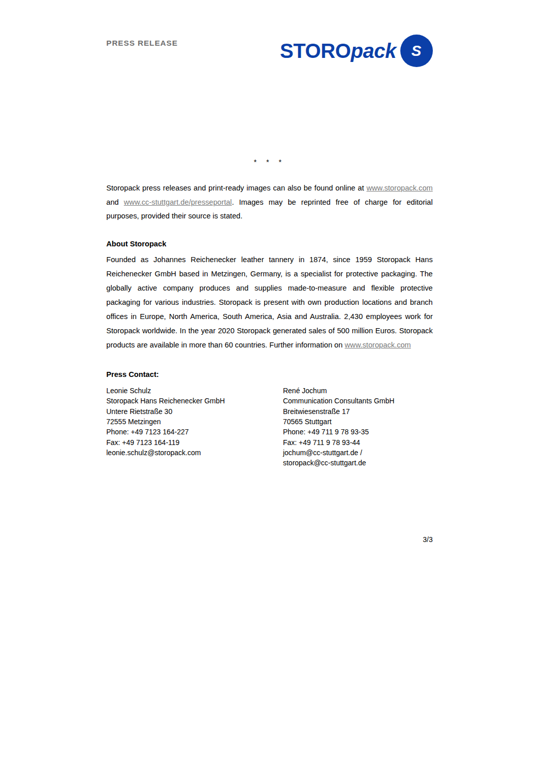Press Release
STOROpack
S
* * *
Storopack press releases and print-ready images can also be found online at www.storopack.com and www.cc-stuttgart.de/presseportal. Images may be reprinted free of charge for editorial purposes, provided their source is stated.
About Storopack
Founded as Johannes Reichenecker leather tannery in 1874, since 1959 Storopack Hans Reichenecker GmbH based in Metzingen, Germany, is a specialist for protective packaging. The globally active company produces and supplies made-to-measure and flexible protective packaging for various industries. Storopack is present with own production locations and branch offices in Europe, North America, South America, Asia and Australia. 2,430 employees work for Storopack worldwide. In the year 2020 Storopack generated sales of 500 million Euros. Storopack products are available in more than 60 countries. Further information on www.storopack.com
Press Contact:
Leonie Schulz
Storopack Hans Reichenecker GmbH
Untere Rietstraße 30
72555 Metzingen
Phone: +49 7123 164-227
Fax: +49 7123 164-119
leonie.schulz@storopack.com
René Jochum
Communication Consultants GmbH
Breitwiesenstraße 17
70565 Stuttgart
Phone: +49 711 9 78 93-35
Fax: +49 711 9 78 93-44
jochum@cc-stuttgart.de /
storopack@cc-stuttgart.de
3/3